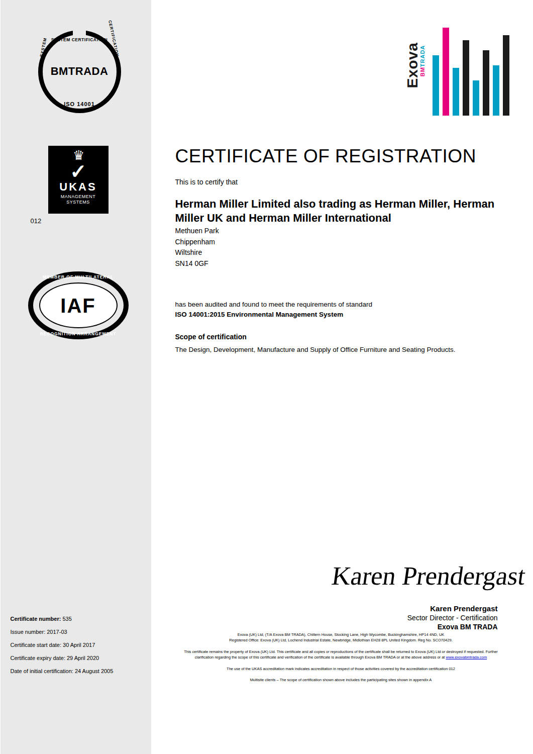SYSTEM CERTIFICATION
SYSTEM
CERTIFICATION
BMTRADA
ISO 14001
♛
✓
UKAS
MANAGEMENT
SYSTEMS
012
MEMBER OF MULTILATERAL
RECOGNITION ARRANGEMENT
IAF
Exova
BM TRADA
CERTIFICATE OF REGISTRATION
This is to certify that
Herman Miller Limited also trading as Herman Miller, Herman Miller UK and Herman Miller International
Methuen Park
Chippenham
Wiltshire
SN14 0GF
has been audited and found to meet the requirements of standard
ISO 14001:2015 Environmental Management System
Scope of certification
The Design, Development, Manufacture and Supply of Office Furniture and Seating Products.
Karen Prendergast
Karen Prendergast
Sector Director - Certification
Exova BM TRADA
Certificate number: 535
Issue number: 2017-03
Certificate start date: 30 April 2017
Certificate expiry date: 29 April 2020
Date of initial certification: 24 August 2005
Exova (UK) Ltd, (T/A Exova BM TRADA), Chiltern House, Stocking Lane, High Wycombe, Buckinghamshire, HP14 4ND, UK
Registered Office: Exova (UK) Ltd, Lochend Industrial Estate, Newbridge, Midlothian EH28 8PL United Kingdom. Reg No. SCO70429.
This certificate remains the property of Exova (UK) Ltd. This certificate and all copies or reproductions of the certificate shall be returned to Exova (UK) Ltd or destroyed if requested. Further clarification regarding the scope of this certificate and verification of the certificate is available through Exova BM TRADA or at the above address or at www.exovabmtrada.com
The use of the UKAS accreditation mark indicates accreditation in respect of those activities covered by the accreditation certification 012
Multisite clients – The scope of certification shown above includes the participating sites shown in appendix A